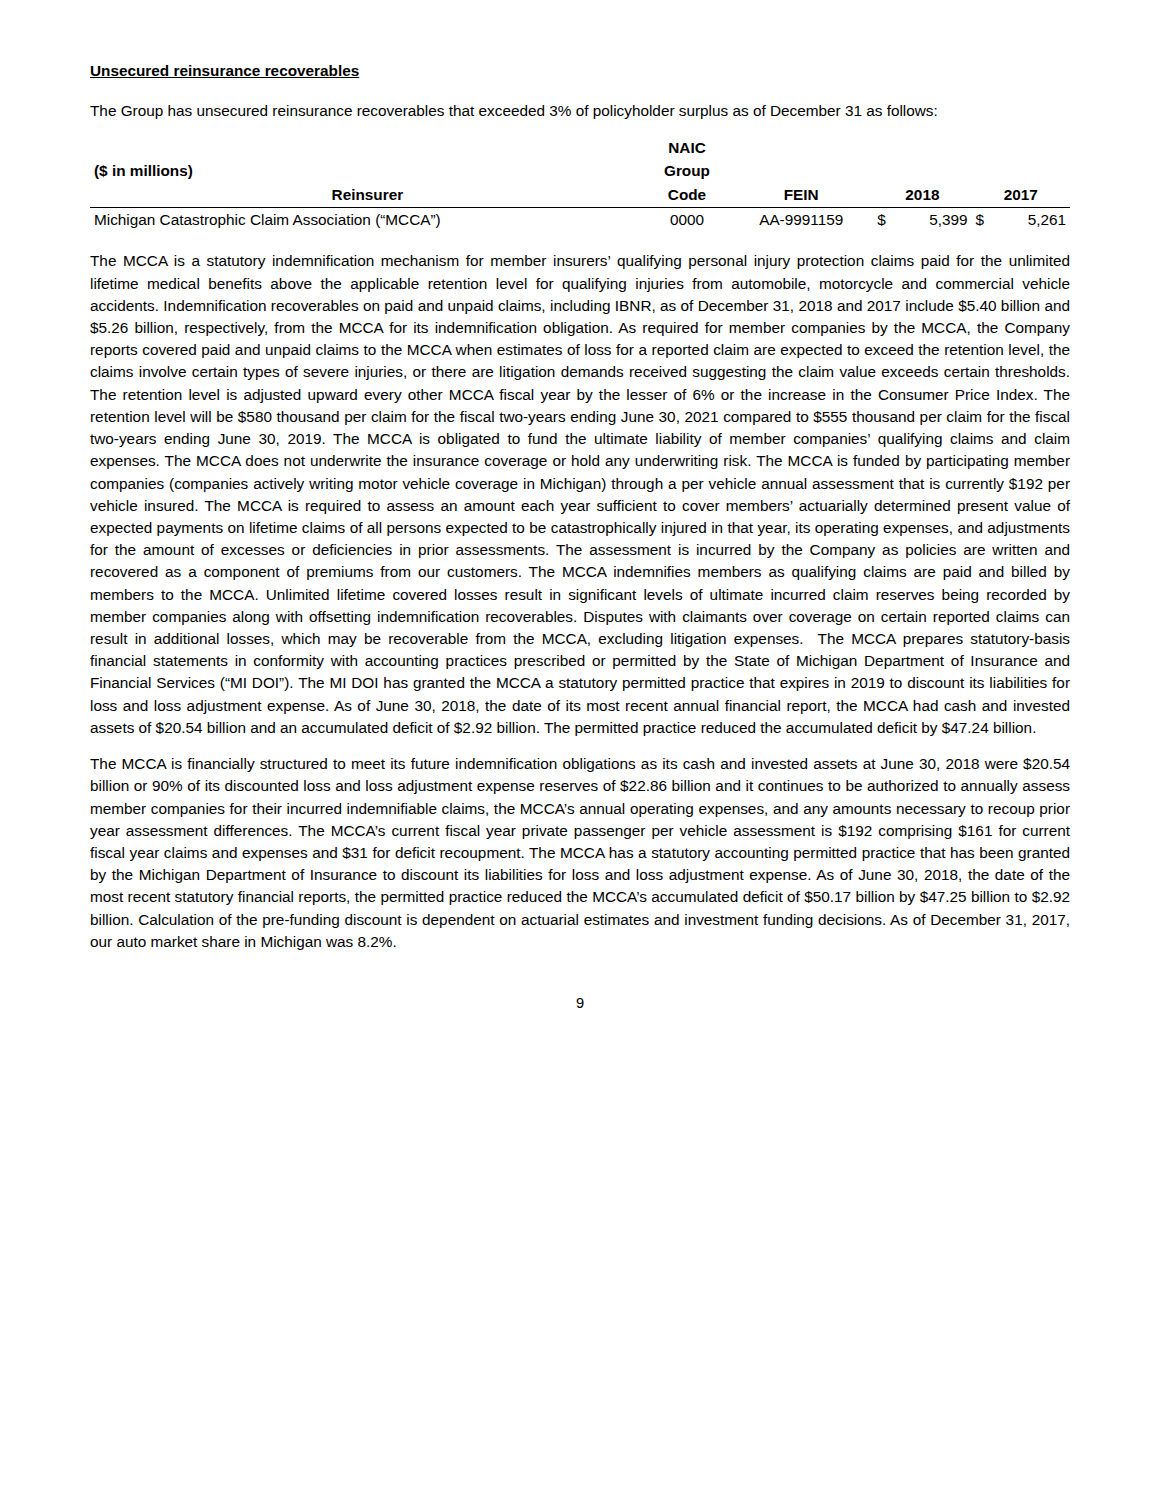Unsecured reinsurance recoverables
The Group has unsecured reinsurance recoverables that exceeded 3% of policyholder surplus as of December 31 as follows:
| ($ in millions) | NAIC Group | | | |
| Reinsurer | Code | FEIN | 2018 | 2017 |
| Michigan Catastrophic Claim Association (“MCCA”) | 0000 | AA-9991159 | $ | 5,399 | $ | 5,261 |
The MCCA is a statutory indemnification mechanism for member insurers’ qualifying personal injury protection claims paid for the unlimited lifetime medical benefits above the applicable retention level for qualifying injuries from automobile, motorcycle and commercial vehicle accidents. Indemnification recoverables on paid and unpaid claims, including IBNR, as of December 31, 2018 and 2017 include $5.40 billion and $5.26 billion, respectively, from the MCCA for its indemnification obligation. As required for member companies by the MCCA, the Company reports covered paid and unpaid claims to the MCCA when estimates of loss for a reported claim are expected to exceed the retention level, the claims involve certain types of severe injuries, or there are litigation demands received suggesting the claim value exceeds certain thresholds. The retention level is adjusted upward every other MCCA fiscal year by the lesser of 6% or the increase in the Consumer Price Index. The retention level will be $580 thousand per claim for the fiscal two-years ending June 30, 2021 compared to $555 thousand per claim for the fiscal two-years ending June 30, 2019. The MCCA is obligated to fund the ultimate liability of member companies’ qualifying claims and claim expenses. The MCCA does not underwrite the insurance coverage or hold any underwriting risk. The MCCA is funded by participating member companies (companies actively writing motor vehicle coverage in Michigan) through a per vehicle annual assessment that is currently $192 per vehicle insured. The MCCA is required to assess an amount each year sufficient to cover members’ actuarially determined present value of expected payments on lifetime claims of all persons expected to be catastrophically injured in that year, its operating expenses, and adjustments for the amount of excesses or deficiencies in prior assessments. The assessment is incurred by the Company as policies are written and recovered as a component of premiums from our customers. The MCCA indemnifies members as qualifying claims are paid and billed by members to the MCCA. Unlimited lifetime covered losses result in significant levels of ultimate incurred claim reserves being recorded by member companies along with offsetting indemnification recoverables. Disputes with claimants over coverage on certain reported claims can result in additional losses, which may be recoverable from the MCCA, excluding litigation expenses. The MCCA prepares statutory-basis financial statements in conformity with accounting practices prescribed or permitted by the State of Michigan Department of Insurance and Financial Services (“MI DOI”). The MI DOI has granted the MCCA a statutory permitted practice that expires in 2019 to discount its liabilities for loss and loss adjustment expense. As of June 30, 2018, the date of its most recent annual financial report, the MCCA had cash and invested assets of $20.54 billion and an accumulated deficit of $2.92 billion. The permitted practice reduced the accumulated deficit by $47.24 billion.
The MCCA is financially structured to meet its future indemnification obligations as its cash and invested assets at June 30, 2018 were $20.54 billion or 90% of its discounted loss and loss adjustment expense reserves of $22.86 billion and it continues to be authorized to annually assess member companies for their incurred indemnifiable claims, the MCCA’s annual operating expenses, and any amounts necessary to recoup prior year assessment differences. The MCCA’s current fiscal year private passenger per vehicle assessment is $192 comprising $161 for current fiscal year claims and expenses and $31 for deficit recoupment. The MCCA has a statutory accounting permitted practice that has been granted by the Michigan Department of Insurance to discount its liabilities for loss and loss adjustment expense. As of June 30, 2018, the date of the most recent statutory financial reports, the permitted practice reduced the MCCA’s accumulated deficit of $50.17 billion by $47.25 billion to $2.92 billion. Calculation of the pre-funding discount is dependent on actuarial estimates and investment funding decisions. As of December 31, 2017, our auto market share in Michigan was 8.2%.
9